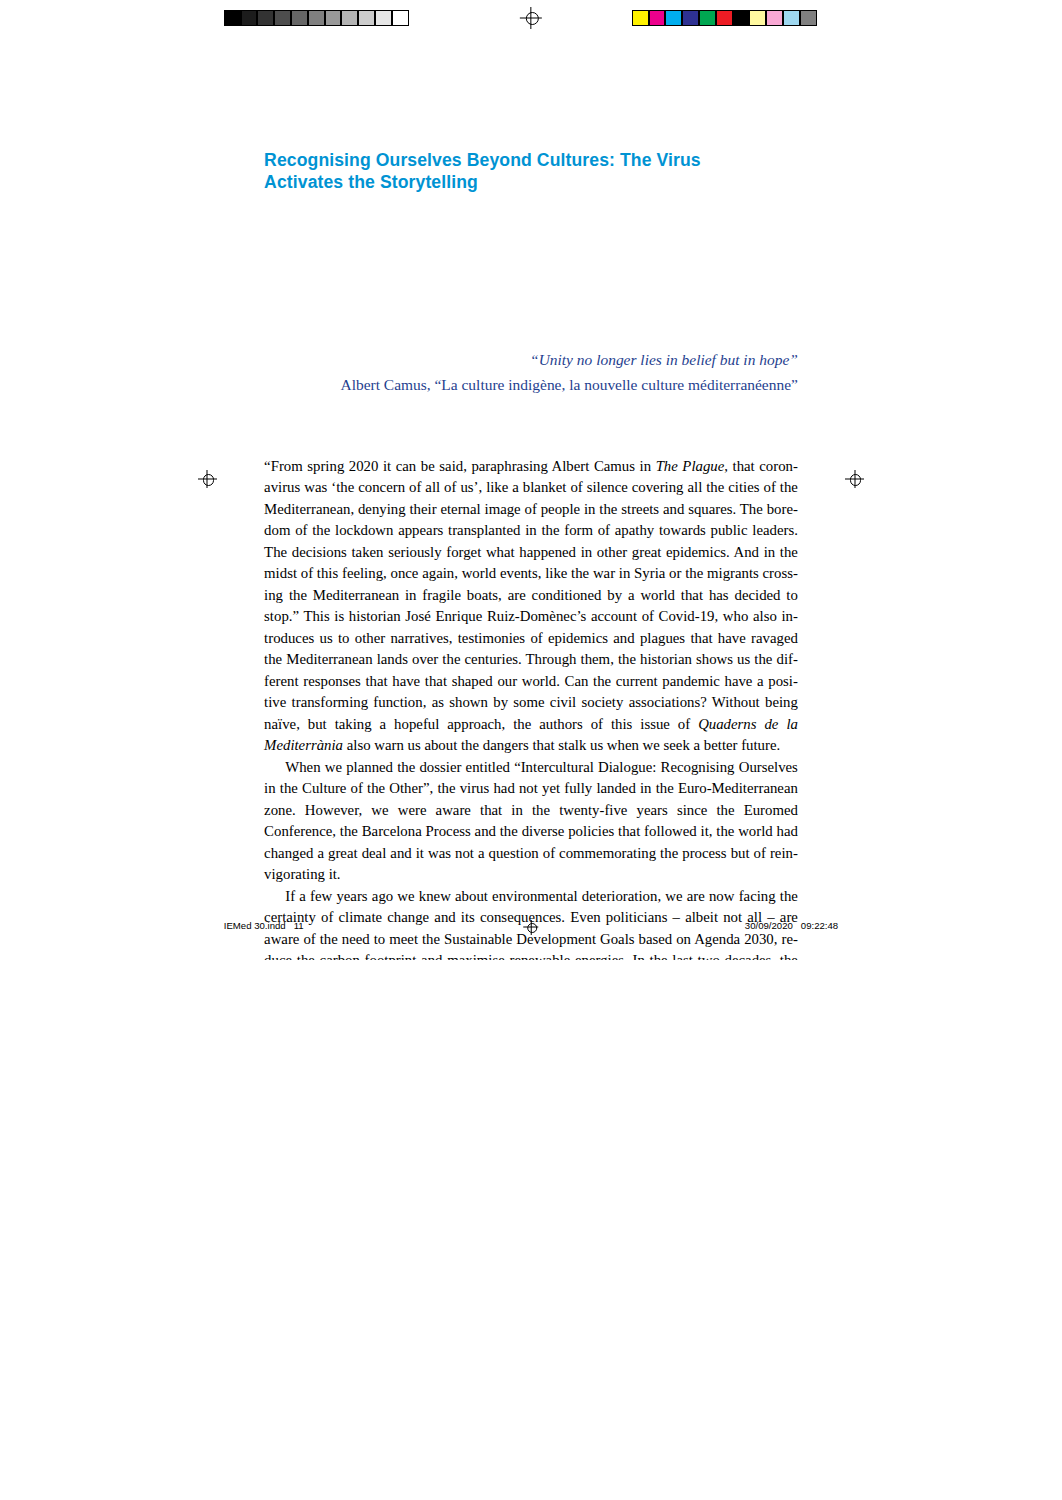Recognising Ourselves Beyond Cultures: The Virus
Activates the Storytelling
“Unity no longer lies in belief but in hope” Albert Camus, “La culture indigène, la nouvelle culture méditerranéenne”
“From spring 2020 it can be said, paraphrasing Albert Camus in The Plague, that coronavirus was ‘the concern of all of us’, like a blanket of silence covering all the cities of the Mediterranean, denying their eternal image of people in the streets and squares. The boredom of the lockdown appears transplanted in the form of apathy towards public leaders. The decisions taken seriously forget what happened in other great epidemics. And in the midst of this feeling, once again, world events, like the war in Syria or the migrants crossing the Mediterranean in fragile boats, are conditioned by a world that has decided to stop.” This is historian José Enrique Ruiz-Domènec’s account of Covid-19, who also introduces us to other narratives, testimonies of epidemics and plagues that have ravaged the Mediterranean lands over the centuries. Through them, the historian shows us the different responses that have that shaped our world. Can the current pandemic have a positive transforming function, as shown by some civil society associations? Without being naïve, but taking a hopeful approach, the authors of this issue of Quaderns de la Mediterrània also warn us about the dangers that stalk us when we seek a better future.
When we planned the dossier entitled “Intercultural Dialogue: Recognising Ourselves in the Culture of the Other”, the virus had not yet fully landed in the Euro-Mediterranean zone. However, we were aware that in the twenty-five years since the Euromed Conference, the Barcelona Process and the diverse policies that followed it, the world had changed a great deal and it was not a question of commemorating the process but of reinvigorating it.
If a few years ago we knew about environmental deterioration, we are now facing the certainty of climate change and its consequences. Even politicians – albeit not all – are aware of the need to meet the Sustainable Development Goals based on Agenda 2030, reduce the carbon footprint and maximise renewable energies. In the last two decades, the information and communication technologies have become the paradigm of 21st century civilisation, together with the predatory neoliberal economy and precarious employment, especially for youths and women. The wars that have devastated the Middle East region for years with the self-interested interference of the great international
IEMed 30.indd 11 30/09/2020 09:22:48